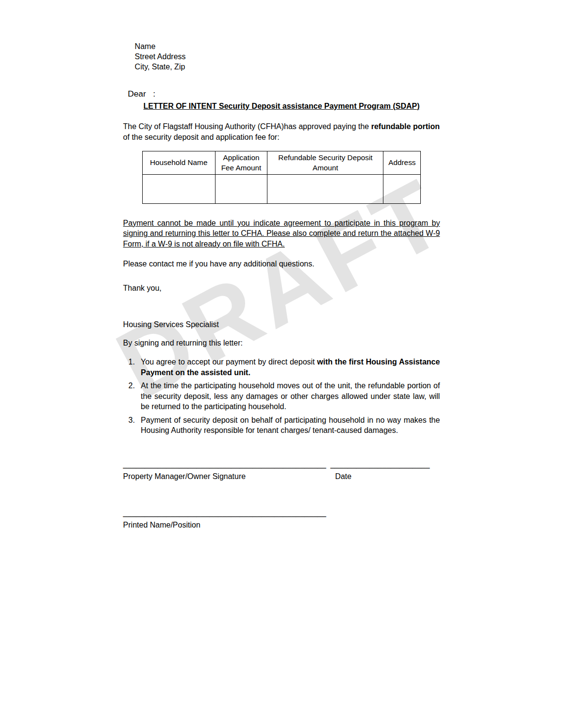DRAFT
Name
Street Address
City, State, Zip
Dear :
LETTER OF INTENT Security Deposit assistance Payment Program (SDAP)
The City of Flagstaff Housing Authority (CFHA)has approved paying the refundable portion of the security deposit and application fee for:
| Household Name | Application Fee Amount | Refundable Security Deposit Amount | Address |
| --- | --- | --- | --- |
Payment cannot be made until you indicate agreement to participate in this program by signing and returning this letter to CFHA. Please also complete and return the attached W-9 Form, if a W-9 is not already on file with CFHA.
Please contact me if you have any additional questions.
Thank you,
Housing Services Specialist
By signing and returning this letter:
You agree to accept our payment by direct deposit with the first Housing Assistance Payment on the assisted unit.
At the time the participating household moves out of the unit, the refundable portion of the security deposit, less any damages or other charges allowed under state law, will be returned to the participating household.
Payment of security deposit on behalf of participating household in no way makes the Housing Authority responsible for tenant charges/ tenant-caused damages.
_______________________________________________ _______________________
Property Manager/Owner Signature
Date
_______________________________________________
Printed Name/Position